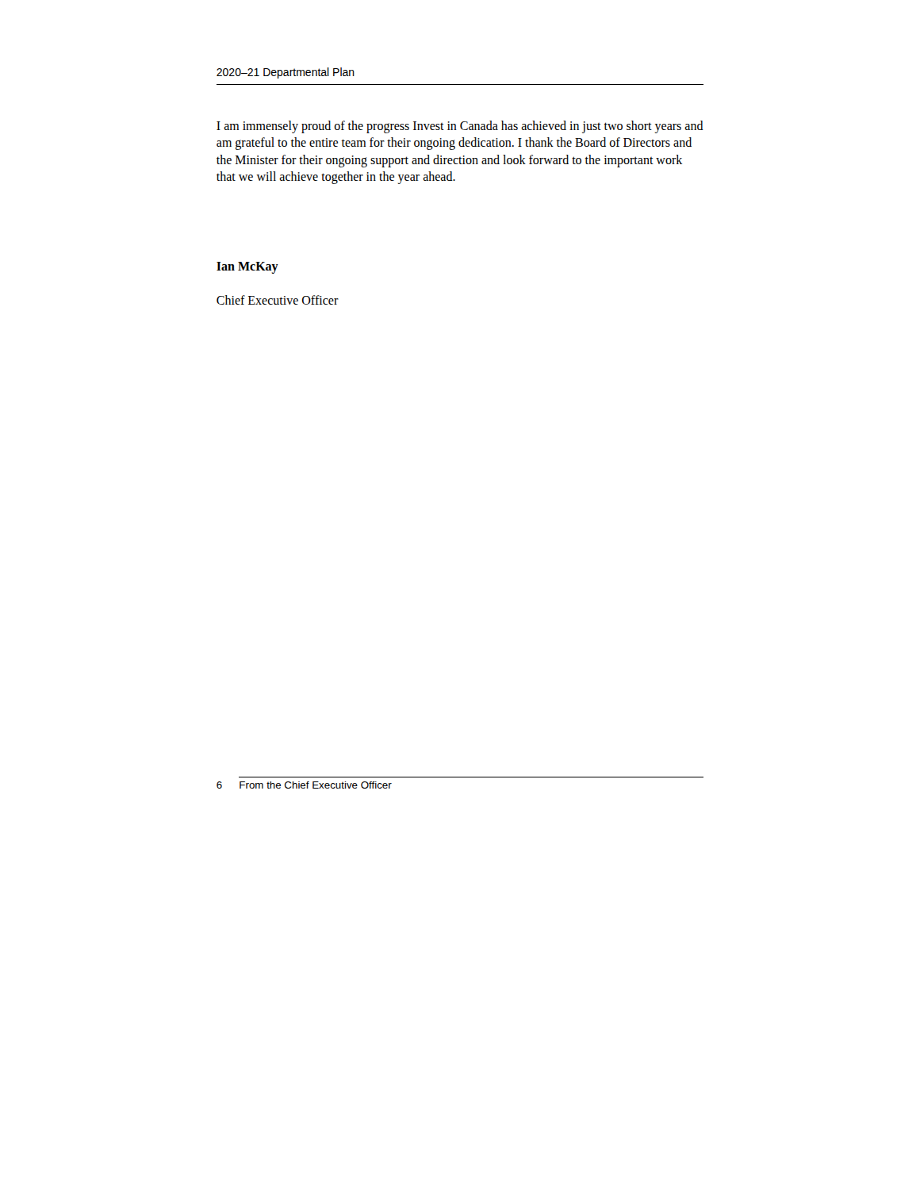2020–21 Departmental Plan
I am immensely proud of the progress Invest in Canada has achieved in just two short years and am grateful to the entire team for their ongoing dedication. I thank the Board of Directors and the Minister for their ongoing support and direction and look forward to the important work that we will achieve together in the year ahead.
Ian McKay
Chief Executive Officer
6
From the Chief Executive Officer